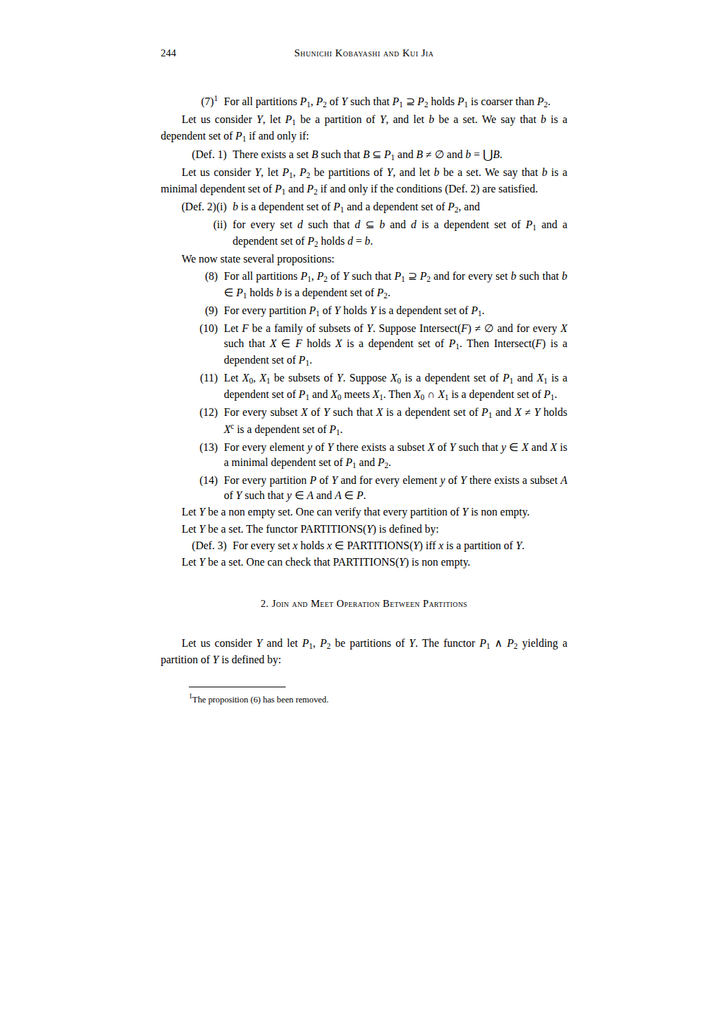244
Shunichi Kobayashi and Kui Jia
(7)1
For all partitions P 1, P 2 of Y such that P 1 ⊇ P 2 holds P 1 is coarser than P 2.
Let us consider Y, let P 1 be a partition of Y, and let b be a set. We say that b is a dependent set of P 1 if and only if:
(Def. 1)
There exists a set B such that B ⊆ P 1 and B ≠ ∅ and b = ⋃B.
Let us consider Y, let P 1, P 2 be partitions of Y, and let b be a set. We say that b is a minimal dependent set of P 1 and P 2 if and only if the conditions (Def. 2) are satisfied.
(Def. 2)(i)
b is a dependent set of P 1 and a dependent set of P 2, and
(ii)
for every set d such that d ⊆ b and d is a dependent set of P 1 and a dependent set of P 2 holds d = b.
We now state several propositions:
(8)
For all partitions P 1, P 2 of Y such that P 1 ⊇ P 2 and for every set b such that b ∈ P 1 holds b is a dependent set of P 2.
(9)
For every partition P 1 of Y holds Y is a dependent set of P 1.
(10)
Let F be a family of subsets of Y. Suppose Intersect(F) ≠ ∅ and for every X such that X ∈ F holds X is a dependent set of P 1. Then Intersect(F) is a dependent set of P 1.
(11)
Let X 0, X 1 be subsets of Y. Suppose X 0 is a dependent set of P 1 and X 1 is a dependent set of P 1 and X 0 meets X 1. Then X 0 ∩ X 1 is a dependent set of P 1.
(12)
For every subset X of Y such that X is a dependent set of P 1 and X ≠ Y holds Xc is a dependent set of P 1.
(13)
For every element y of Y there exists a subset X of Y such that y ∈ X and X is a minimal dependent set of P 1 and P 2.
(14)
For every partition P of Y and for every element y of Y there exists a subset A of Y such that y ∈ A and A ∈ P.
Let Y be a non empty set. One can verify that every partition of Y is non empty.
Let Y be a set. The functor PARTITIONS(Y) is defined by:
(Def. 3)
For every set x holds x ∈ PARTITIONS(Y) iff x is a partition of Y.
Let Y be a set. One can check that PARTITIONS(Y) is non empty.
2. Join and Meet Operation Between Partitions
Let us consider Y and let P 1, P 2 be partitions of Y. The functor P 1 ∧ P 2 yielding a partition of Y is defined by:
1 The proposition (6) has been removed.